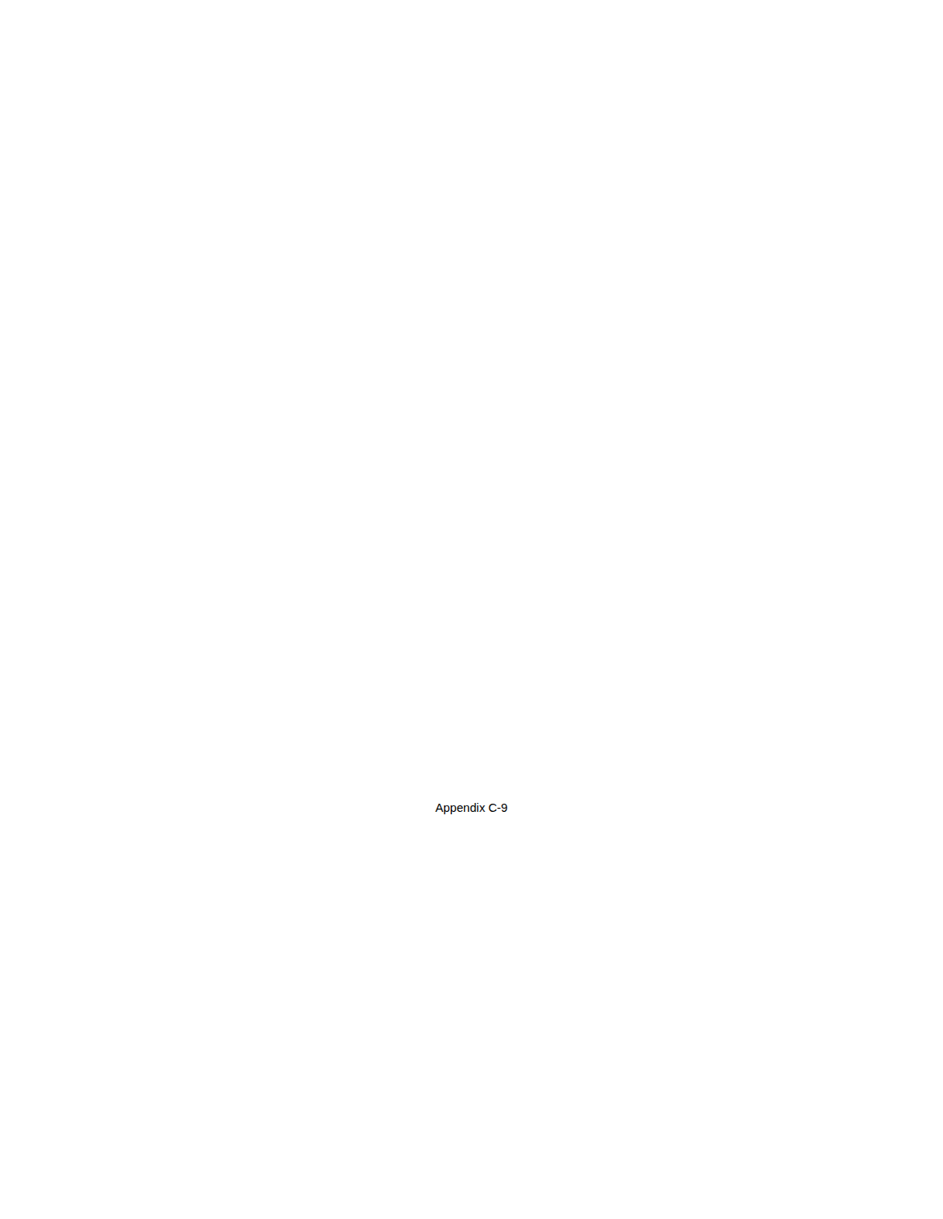Appendix C-9